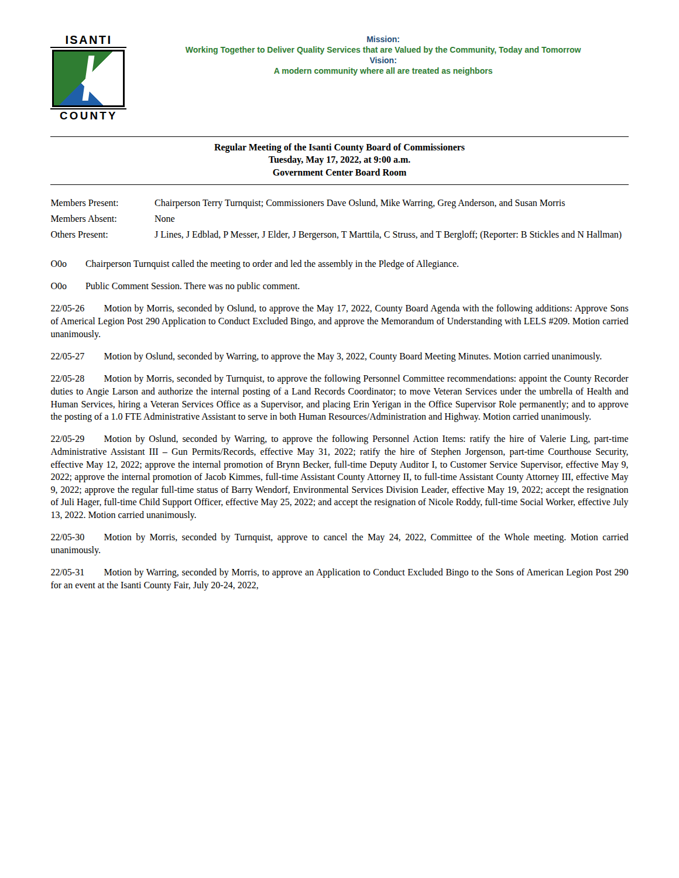ISANTI COUNTY
Mission:
Working Together to Deliver Quality Services that are Valued by the Community, Today and Tomorrow
Vision:
A modern community where all are treated as neighbors
Regular Meeting of the Isanti County Board of Commissioners
Tuesday, May 17, 2022, at 9:00 a.m.
Government Center Board Room
| Members Present: | Chairperson Terry Turnquist; Commissioners Dave Oslund, Mike Warring, Greg Anderson, and Susan Morris |
| Members Absent: | None |
| Others Present: | J Lines, J Edblad, P Messer, J Elder, J Bergerson, T Marttila, C Struss, and T Bergloff; (Reporter: B Stickles and N Hallman) |
O0o Chairperson Turnquist called the meeting to order and led the assembly in the Pledge of Allegiance.
O0o Public Comment Session. There was no public comment.
22/05-26 Motion by Morris, seconded by Oslund, to approve the May 17, 2022, County Board Agenda with the following additions: Approve Sons of Americal Legion Post 290 Application to Conduct Excluded Bingo, and approve the Memorandum of Understanding with LELS #209. Motion carried unanimously.
22/05-27 Motion by Oslund, seconded by Warring, to approve the May 3, 2022, County Board Meeting Minutes. Motion carried unanimously.
22/05-28 Motion by Morris, seconded by Turnquist, to approve the following Personnel Committee recommendations: appoint the County Recorder duties to Angie Larson and authorize the internal posting of a Land Records Coordinator; to move Veteran Services under the umbrella of Health and Human Services, hiring a Veteran Services Office as a Supervisor, and placing Erin Yerigan in the Office Supervisor Role permanently; and to approve the posting of a 1.0 FTE Administrative Assistant to serve in both Human Resources/Administration and Highway. Motion carried unanimously.
22/05-29 Motion by Oslund, seconded by Warring, to approve the following Personnel Action Items: ratify the hire of Valerie Ling, part-time Administrative Assistant III – Gun Permits/Records, effective May 31, 2022; ratify the hire of Stephen Jorgenson, part-time Courthouse Security, effective May 12, 2022; approve the internal promotion of Brynn Becker, full-time Deputy Auditor I, to Customer Service Supervisor, effective May 9, 2022; approve the internal promotion of Jacob Kimmes, full-time Assistant County Attorney II, to full-time Assistant County Attorney III, effective May 9, 2022; approve the regular full-time status of Barry Wendorf, Environmental Services Division Leader, effective May 19, 2022; accept the resignation of Juli Hager, full-time Child Support Officer, effective May 25, 2022; and accept the resignation of Nicole Roddy, full-time Social Worker, effective July 13, 2022. Motion carried unanimously.
22/05-30 Motion by Morris, seconded by Turnquist, approve to cancel the May 24, 2022, Committee of the Whole meeting. Motion carried unanimously.
22/05-31 Motion by Warring, seconded by Morris, to approve an Application to Conduct Excluded Bingo to the Sons of American Legion Post 290 for an event at the Isanti County Fair, July 20-24, 2022,